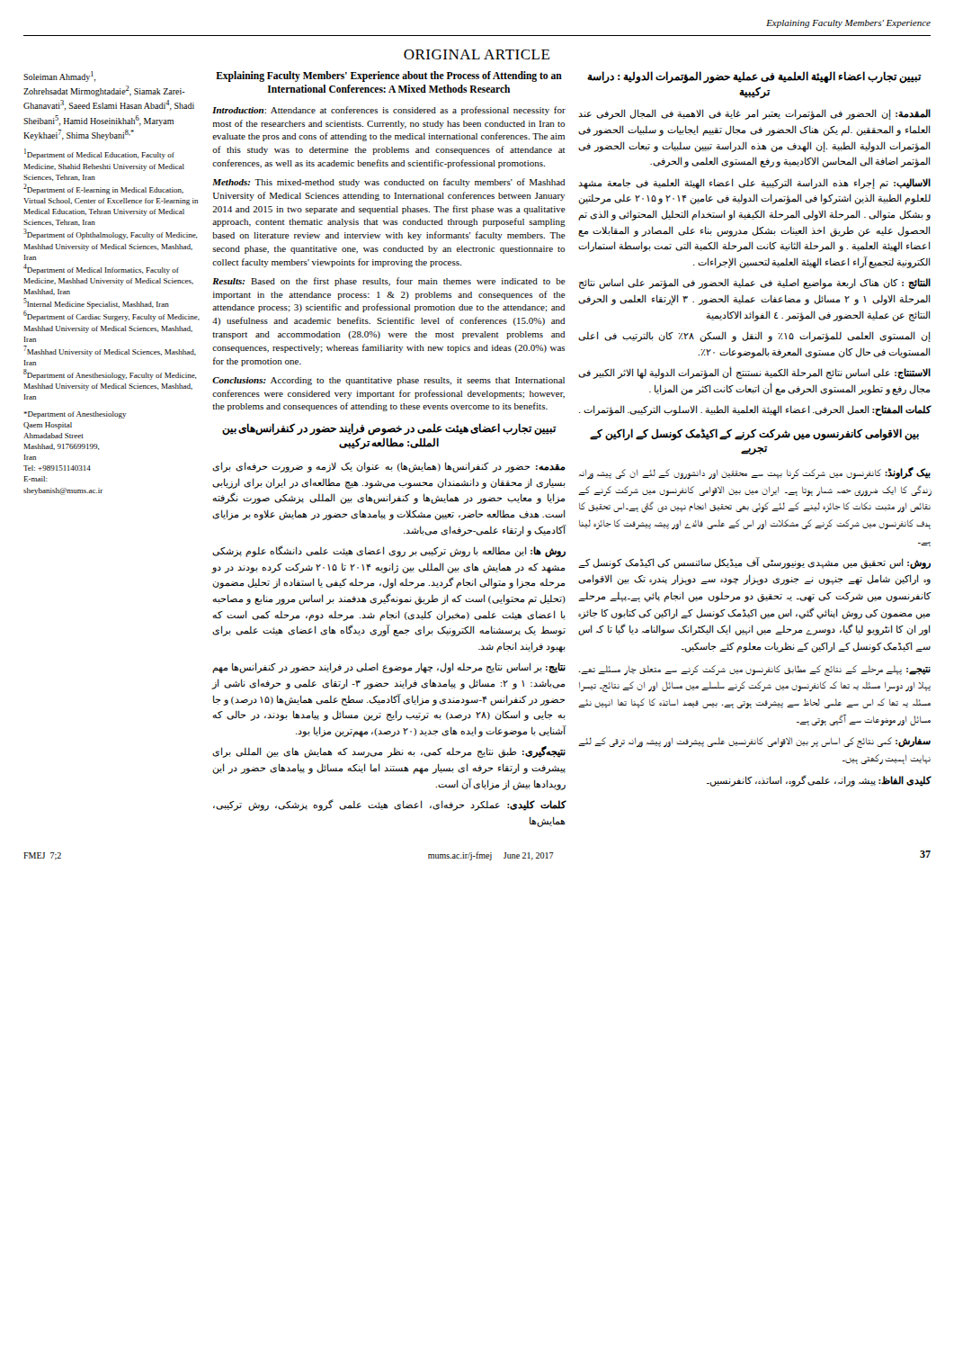Explaining Faculty Members' Experience
ORIGINAL ARTICLE
Soleiman Ahmady1,
Zohrehsadat Mirmoghtadaie2, Siamak Zarei-Ghanavati3, Saeed Eslami Hasan Abadi4, Shadi Sheibani5, Hamid Hoseinikhah6, Maryam Keykhaei7, Shima Sheybani8,*
1Department of Medical Education, Faculty of Medicine, Shahid Beheshti University of Medical Sciences, Tehran, Iran
2Department of E-learning in Medical Education, Virtual School, Center of Excellence for E-learning in Medical Education, Tehran University of Medical Sciences, Tehran, Iran
3Department of Ophthalmology, Faculty of Medicine, Mashhad University of Medical Sciences, Mashhad, Iran
4Department of Medical Informatics, Faculty of Medicine, Mashhad University of Medical Sciences, Mashhad, Iran
5Internal Medicine Specialist, Mashhad, Iran
6Department of Cardiac Surgery, Faculty of Medicine, Mashhad University of Medical Sciences, Mashhad, Iran
7Mashhad University of Medical Sciences, Mashhad, Iran
8Department of Anesthesiology, Faculty of Medicine, Mashhad University of Medical Sciences, Mashhad, Iran
*Department of Anesthesiology
Qaem Hospital
Ahmadabad Street
Mashhad, 9176699199,
Iran
Tel: +989151140314
E-mail:
sheybanish@mums.ac.ir
Explaining Faculty Members' Experience about the Process of Attending to an International Conferences: A Mixed Methods Research
Introduction: Attendance at conferences is considered as a professional necessity for most of the researchers and scientists. Currently, no study has been conducted in Iran to evaluate the pros and cons of attending to the medical international conferences. The aim of this study was to determine the problems and consequences of attendance at conferences, as well as its academic benefits and scientific-professional promotions.
Methods: This mixed-method study was conducted on faculty members' of Mashhad University of Medical Sciences attending to International conferences between January 2014 and 2015 in two separate and sequential phases. The first phase was a qualitative approach, content thematic analysis that was conducted through purposeful sampling based on literature review and interview with key informants' faculty members. The second phase, the quantitative one, was conducted by an electronic questionnaire to collect faculty members' viewpoints for improving the process.
Results: Based on the first phase results, four main themes were indicated to be important in the attendance process: 1 & 2) problems and consequences of the attendance process; 3) scientific and professional promotion due to the attendance; and 4) usefulness and academic benefits. Scientific level of conferences (15.0%) and transport and accommodation (28.0%) were the most prevalent problems and consequences, respectively; whereas familiarity with new topics and ideas (20.0%) was for the promotion one.
Conclusions: According to the quantitative phase results, it seems that International conferences were considered very important for professional developments; however, the problems and consequences of attending to these events overcome to its benefits.
تبیین تجارب اعضای هیئت علمی در خصوص فرایند حضور در کنفرانس‌های بین المللی: مطالعه ترکیبی
مقدمه: حضور در کنفرانس‌ها (همایش‌ها) به عنوان یک لازمه و ضرورت حرفه‌ای برای بسیاری از محققان و دانشمندان محسوب می‌شود. هیچ مطالعه‌ای در ایران برای ارزیابی مزایا و معایب حضور در همایش‌ها و کنفرانس‌های بین المللی پزشکی صورت نگرفته است. هدف مطالعه حاضر، تعیین مشکلات و پیامدهای حضور در همایش علاوه بر مزایای آکادمیک و ارتقاء علمی-حرفه‌ای می‌باشد.
روش ها: این مطالعه با روش ترکیبی بر روی اعضای هیئت علمی دانشگاه علوم پزشکی مشهد که در همایش های بین المللی بین ژانویه ۲۰۱۴ تا ۲۰۱۵ شرکت کرده بودند در دو مرحله مجزا و متوالی انجام گردید. مرحله اول، مرحله کیفی یا استفاده از تحلیل مضمون (تحلیل تم محتوایی) است که از طریق نمونه‌گیری هدفمند بر اساس مرور منابع و مصاحبه با اعضای هیئت علمی (مخبران کلیدی) انجام شد. مرحله دوم، مرحله کمی است که توسط یک پرسشنامه الکترونیک برای جمع آوری دیدگاه های اعضای هیئت علمی برای بهبود فرایند انجام شد.
نتایج: بر اساس نتایج مرحله اول، چهار موضوع اصلی در فرایند حضور در کنفرانس‌ها مهم می‌باشد: ۱ و ۲: مسائل و پیامدهای فرایند حضور ۳- ارتقای علمی و حرفه‌ای ناشی از حضور در کنفرانس ۴-سودمندی و مزایای آکادمیک. سطح علمی همایش‌ها (۱۵ درصد) و جا به جایی و اسکان (۲۸ درصد) به ترتیب رایج ترین مسائل و پیامدها بودند، در حالی که آشنایی با موضوعات و ایده های جدید (۲۰ درصد)، مهم‌ترین مزایا بود.
نتیجه‌گیری: طبق نتایج مرحله کمی، به نظر می‌رسد که همایش های بین المللی برای پیشرفت و ارتقاء حرفه ای بسیار مهم هستند اما اینکه مسائل و پیامدهای حضور در این رویدادها بیش از مزایای آن است.
کلمات کلیدی: عملکرد حرفه‌ای، اعضای هیئت علمی گروه پزشکی، روش ترکیبی، همایش‌ها
تبیین تجارب اعضاء الهیئة العلمیة فی عملیة حضور المؤتمرات الدولیة : دراسة ترکیبیة
المقدمة: إن الحضور فی المؤتمرات یعتبر امر غایة فی الاهمیة فی المجال الحرفی عند العلماء و المحققین .لم یکن هناک الحضور فی مجال تقییم ایجابیات و سلبیات الحضور فی المؤتمرات الدولیة الطبیة .إن الهدف من هذه الدراسة تبیین سلبیات و تبعات الحضور فی المؤتمر اضافة الی المحاسن الاکادیمیة و رفع المستوی العلمی و الحرفی.
الاسالیب: تم إجراء هذه الدراسة الترکیبیة علی اعضاء الهیئة العلمیة فی جامعة مشهد للعلوم الطبیة الذین اشترکوا فی المؤتمرات الدولیة فی عامین ۲۰۱۴ و ۲۰۱۵ علی مرحلتین و بشکل متوالی . المرحلة الاولی المرحلة الکیفیة او استخدام التحلیل المحتوائی و الذی تم الحصول علیه عن طریق اخذ العینات بشکل مدروس بناء علی المصادر و المقابلات مع اعضاء الهیئة العلمیة . و المرحلة الثانیة کانت المرحلة الکمیة التی تمت بواسطة استمارات الکترونیة لتجمیع آراء اعضاء الهیئة العلمیة لتحسین الإجراءات .
النتائج : کان هناک اربعة مواضیع اصلیة فی عملیة الحضور فی المؤتمر علی اساس نتائج المرحلة الاولی ۱ و ۲ مسائل و مضاعفات عملیة الحضور . ۳ الإرتقاء العلمی و الحرفی النتائج عن عملیة الحضور فی المؤتمر . ٤ الفوائد الاکادیمیة
إن المستوی العلمی للمؤتمرات ۱۵٪ و النقل و السکن ۲۸٪ کان بالترتیب فی اعلی المستویات فی حال کان مستوی المعرفة بالموضوعات ۲۰٪.
الاستنتاج: علی اساس نتائج المرحلة الکمیة نستنتج أن المؤتمرات الدولیة لها الاثر الکبیر فی مجال رفع و تطویر المستوی الحرفی مع أن اتبعات کانت اکثر من المزایا .
کلمات المفتاح: العمل الحرفی. اعضاء الهیئة العلمیة الطبیة . الاسلوب الترکیبی. المؤتمرات .
بین الاقوامی کانفرنسوں میں شرکت کرنے کے اکیڈمک کونسل کے اراکین کے تجربے
بیک گراونڈ: کانفرنسوں میں شرکت کرنا بہت سے محققین اور دانشوروں کے لئے ان کی پیشہ ورانہ زندگی کا ایک ضروری حصہ شمار ہوتا ہے۔ ایران میں بین الاقوامی کانفرنسوں میں شرکت کرنے کے نقائص اور مثبت نکات کا جائزہ لینے کے لئے کوئي بھی تحقیق انجام نہیں دی گئي ہے۔اس تحقیق کا ہدف کانفرنسوں میں شرکت کرنے کی مشکلات اور اس کے علمی فائدے اور پیشہ پیشرفت کا جائزہ لینا ہے۔
روش: اس تحقیق میں مشہدی یونیورسٹی آف میڈیکل سائنسس کی اکیڈمک کونسل کے وہ اراکین شامل تھے جنہوں نے جنوری دوہزار چودہ سے دوہزار پندرہ تک بین الاقوامی کانفرنسوں میں شرکت کی تھی۔ یہ تحقیق دو مرحلوں میں انجام پائي ہے۔پہلے مرحلے میں مضمون کی روش اپنائي گئي، اس میں اکیڈمک کونسل کے اراکین کی کتابوں کا جائزہ اور ان کا انٹرویو لیا گیا، دوسرے مرحلے میں انہیں ایک الیکٹرانک سوالنامہ دیا گیا تا کہ اس سے اکیڈمک کونسل کے اراکین کے نظریات معلوم کئے جاسکیں۔
نتیجے: پہلے مرحلے کے نتائج کے مطابق کانفرنسوں میں شرکت کرنے سے متعلق چار مسئلے تھے، پہلا اور دوسرا مسئلہ یہ تھا کہ کانفرنسوں میں شرکت کرنے سلسلے میں مسائل اور ان کے نتائج۔ تیسرا مسئلہ یہ تھا کہ اس سے علمی لحاظ سے پیشرفت ہوتی ہے، بیس فیصد اساتذہ کا کہنا تھا انہیں نئے مسائل اور موضوعات سے آگہی ہوتی ہے۔
سفارش: کمی نتائج کی اساس پر بین الاقوامی کانفرنسیں علمی پیشرفت اور پیشہ ورانہ ترقی کے لئے نہایت اہمیت رکھتی ہیں۔
کلیدی الفاظ: پیشہ ورانہ، علمی گروہ، اساتذہ، کانفرنسیں۔
FMEJ 7;2
mums.ac.ir/j-fmej June 21, 2017
37